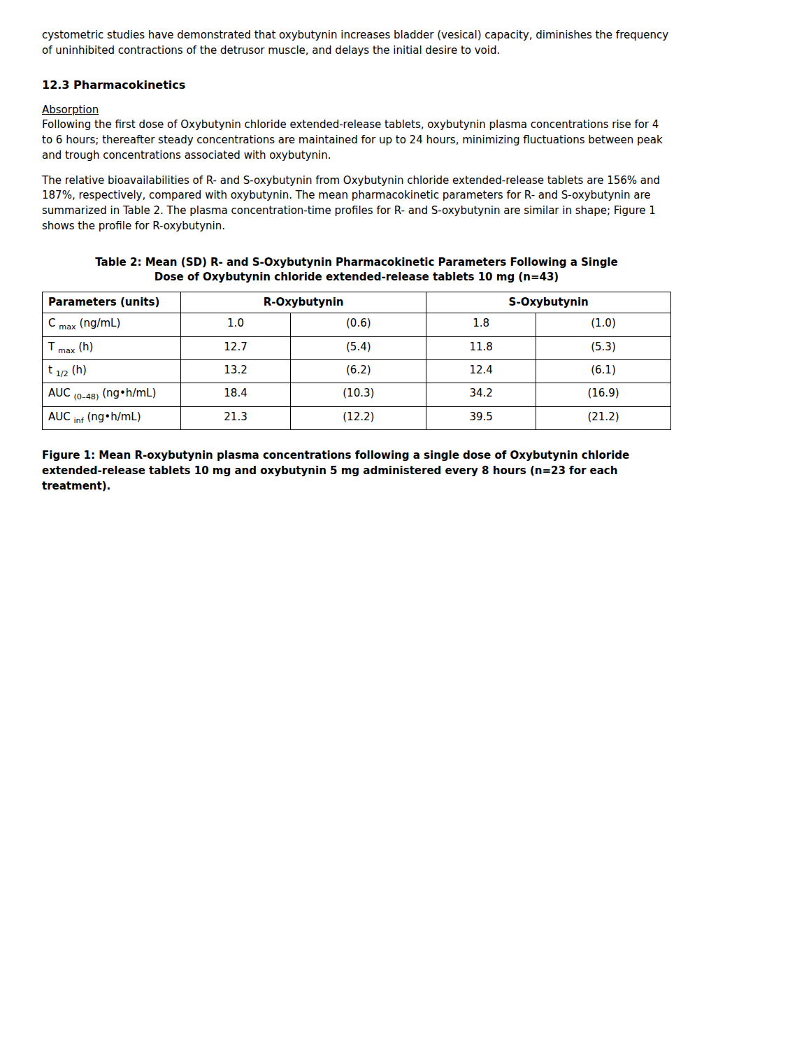cystometric studies have demonstrated that oxybutynin increases bladder (vesical) capacity, diminishes the frequency of uninhibited contractions of the detrusor muscle, and delays the initial desire to void.
12.3 Pharmacokinetics
Absorption
Following the first dose of Oxybutynin chloride extended-release tablets, oxybutynin plasma concentrations rise for 4 to 6 hours; thereafter steady concentrations are maintained for up to 24 hours, minimizing fluctuations between peak and trough concentrations associated with oxybutynin.
The relative bioavailabilities of R- and S-oxybutynin from Oxybutynin chloride extended-release tablets are 156% and 187%, respectively, compared with oxybutynin. The mean pharmacokinetic parameters for R- and S-oxybutynin are summarized in Table 2. The plasma concentration-time profiles for R- and S-oxybutynin are similar in shape; Figure 1 shows the profile for R-oxybutynin.
Table 2: Mean (SD) R- and S-Oxybutynin Pharmacokinetic Parameters Following a Single Dose of Oxybutynin chloride extended-release tablets 10 mg (n=43)
| Parameters (units) | R-Oxybutynin | S-Oxybutynin |
| --- | --- | --- |
| C max (ng/mL) | 1.0 | (0.6) | 1.8 | (1.0) |
| T max (h) | 12.7 | (5.4) | 11.8 | (5.3) |
| t 1/2 (h) | 13.2 | (6.2) | 12.4 | (6.1) |
| AUC (0–48) (ng•h/mL) | 18.4 | (10.3) | 34.2 | (16.9) |
| AUC inf (ng•h/mL) | 21.3 | (12.2) | 39.5 | (21.2) |
Figure 1: Mean R-oxybutynin plasma concentrations following a single dose of Oxybutynin chloride extended-release tablets 10 mg and oxybutynin 5 mg administered every 8 hours (n=23 for each treatment).